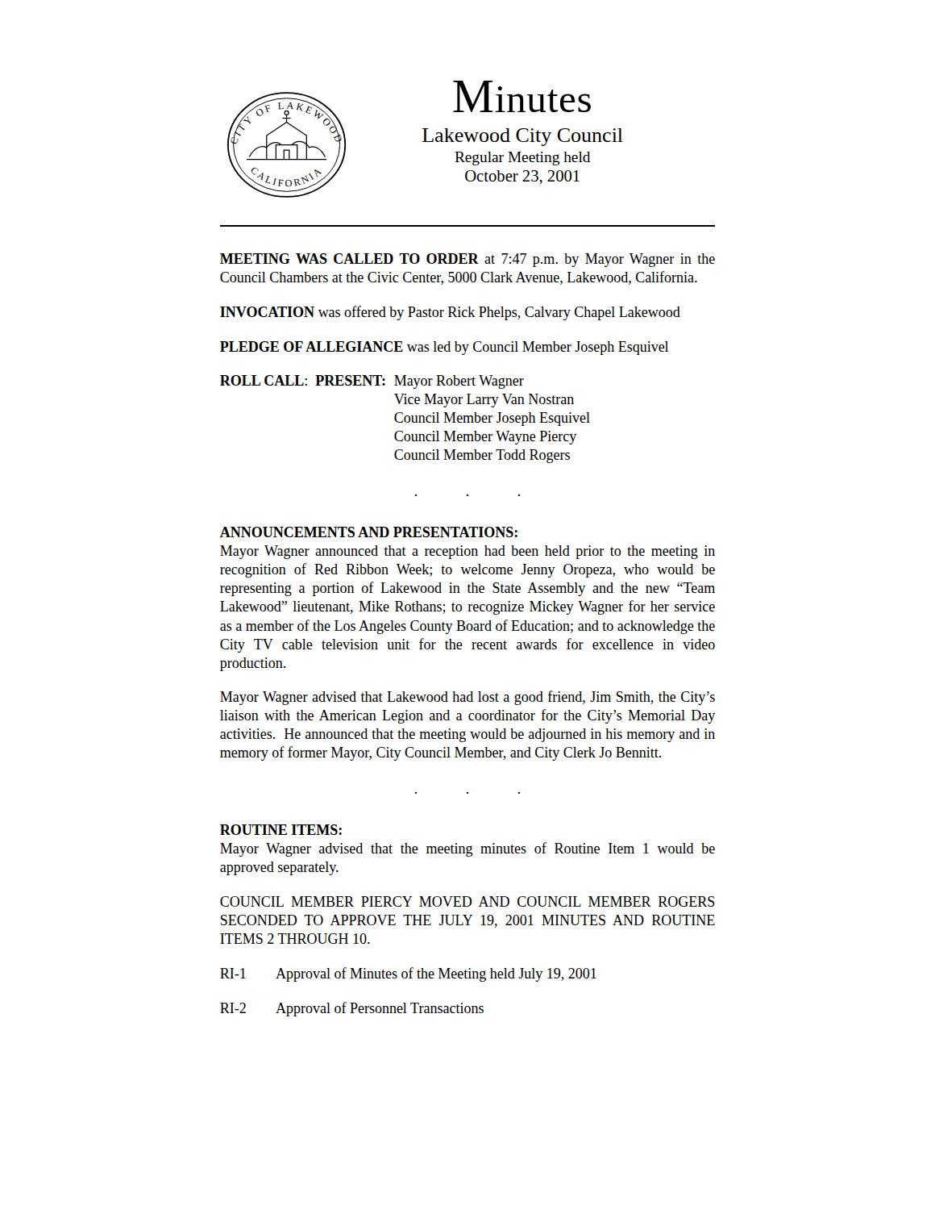CITY OF LAKEWOOD CALIFORNIA
Minutes
Lakewood City Council
Regular Meeting held
October 23, 2001
MEETING WAS CALLED TO ORDER at 7:47 p.m. by Mayor Wagner in the Council Chambers at the Civic Center, 5000 Clark Avenue, Lakewood, California.
INVOCATION was offered by Pastor Rick Phelps, Calvary Chapel Lakewood
PLEDGE OF ALLEGIANCE was led by Council Member Joseph Esquivel
ROLL CALL: PRESENT:
Mayor Robert Wagner
Vice Mayor Larry Van Nostran
Council Member Joseph Esquivel
Council Member Wayne Piercy
Council Member Todd Rogers
...
ANNOUNCEMENTS AND PRESENTATIONS:
Mayor Wagner announced that a reception had been held prior to the meeting in recognition of Red Ribbon Week; to welcome Jenny Oropeza, who would be representing a portion of Lakewood in the State Assembly and the new “Team Lakewood” lieutenant, Mike Rothans; to recognize Mickey Wagner for her service as a member of the Los Angeles County Board of Education; and to acknowledge the City TV cable television unit for the recent awards for excellence in video production.
Mayor Wagner advised that Lakewood had lost a good friend, Jim Smith, the City’s liaison with the American Legion and a coordinator for the City’s Memorial Day activities. He announced that the meeting would be adjourned in his memory and in memory of former Mayor, City Council Member, and City Clerk Jo Bennitt.
...
ROUTINE ITEMS:
Mayor Wagner advised that the meeting minutes of Routine Item 1 would be approved separately.
COUNCIL MEMBER PIERCY MOVED AND COUNCIL MEMBER ROGERS SECONDED TO APPROVE THE JULY 19, 2001 MINUTES AND ROUTINE ITEMS 2 THROUGH 10.
RI-1
Approval of Minutes of the Meeting held July 19, 2001
RI-2
Approval of Personnel Transactions